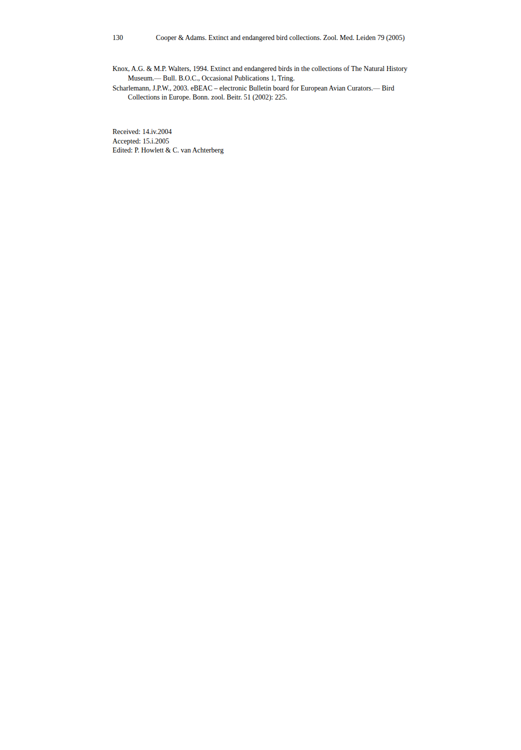130 Cooper & Adams. Extinct and endangered bird collections. Zool. Med. Leiden 79 (2005)
Knox, A.G. & M.P. Walters, 1994. Extinct and endangered birds in the collections of The Natural History Museum.— Bull. B.O.C., Occasional Publications 1, Tring.
Scharlemann, J.P.W., 2003. eBEAC – electronic Bulletin board for European Avian Curators.— Bird Collections in Europe. Bonn. zool. Beitr. 51 (2002): 225.
Received: 14.iv.2004
Accepted: 15.i.2005
Edited: P. Howlett & C. van Achterberg